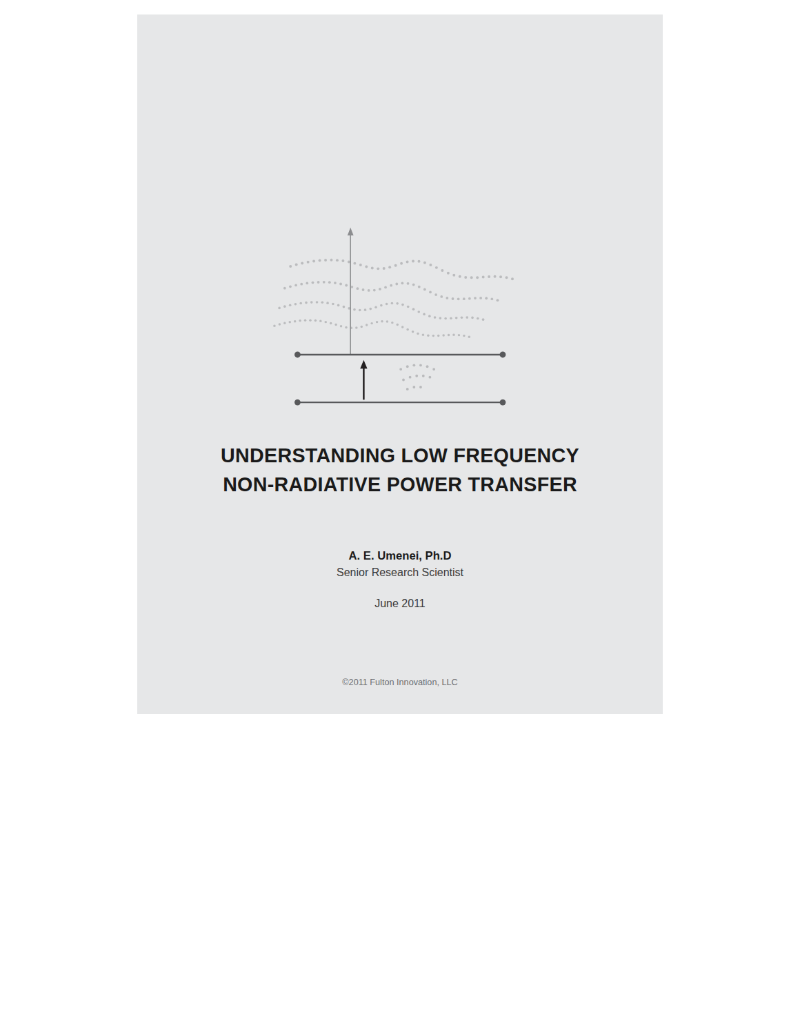UNDERSTANDING LOW FREQUENCY
NON-RADIATIVE POWER TRANSFER
A. E. Umenei, Ph.D
Senior Research Scientist
June 2011
©2011 Fulton Innovation, LLC